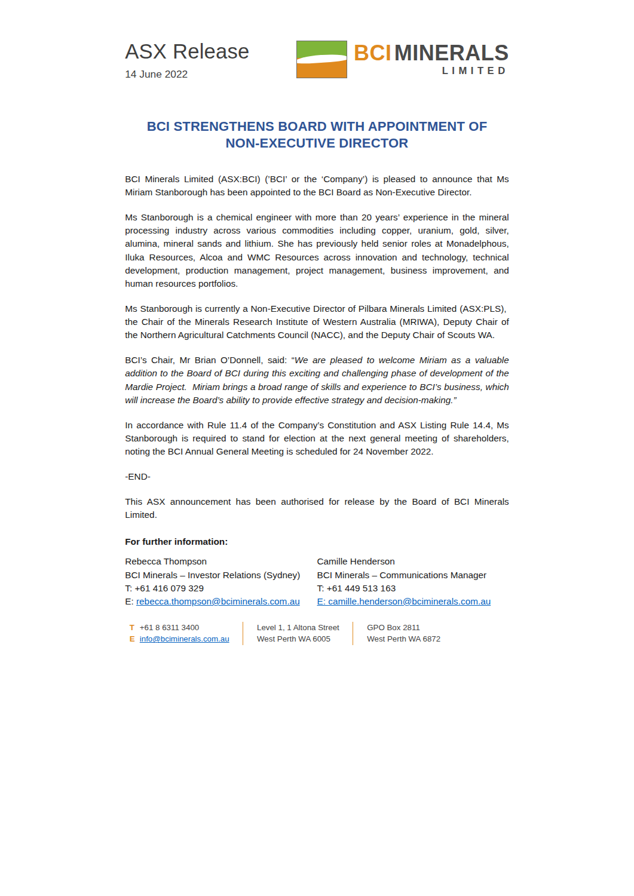ASX Release
14 June 2022
BCI MINERALS
LIMITED
BCI STRENGTHENS BOARD WITH APPOINTMENT OF
NON-EXECUTIVE DIRECTOR
BCI Minerals Limited (ASX:BCI) (’BCI’ or the ‘Company’) is pleased to announce that Ms Miriam Stanborough has been appointed to the BCI Board as Non-Executive Director.
Ms Stanborough is a chemical engineer with more than 20 years’ experience in the mineral processing industry across various commodities including copper, uranium, gold, silver, alumina, mineral sands and lithium. She has previously held senior roles at Monadelphous, Iluka Resources, Alcoa and WMC Resources across innovation and technology, technical development, production management, project management, business improvement, and human resources portfolios.
Ms Stanborough is currently a Non-Executive Director of Pilbara Minerals Limited (ASX:PLS), the Chair of the Minerals Research Institute of Western Australia (MRIWA), Deputy Chair of the Northern Agricultural Catchments Council (NACC), and the Deputy Chair of Scouts WA.
BCI’s Chair, Mr Brian O’Donnell, said: “We are pleased to welcome Miriam as a valuable addition to the Board of BCI during this exciting and challenging phase of development of the Mardie Project. Miriam brings a broad range of skills and experience to BCI’s business, which will increase the Board’s ability to provide effective strategy and decision-making.”
In accordance with Rule 11.4 of the Company’s Constitution and ASX Listing Rule 14.4, Ms Stanborough is required to stand for election at the next general meeting of shareholders, noting the BCI Annual General Meeting is scheduled for 24 November 2022.
-END-
This ASX announcement has been authorised for release by the Board of BCI Minerals Limited.
For further information:
| Rebecca Thompson BCI Minerals – Investor Relations (Sydney) T: +61 416 079 329 E: rebecca.thompson@bciminerals.com.au | Camille Henderson BCI Minerals – Communications Manager T: +61 449 513 163 E: camille.henderson@bciminerals.com.au |
T+61 8 6311 3400
Einfo@bciminerals.com.au
Level 1, 1 Altona Street
West Perth WA 6005
GPO Box 2811
West Perth WA 6872